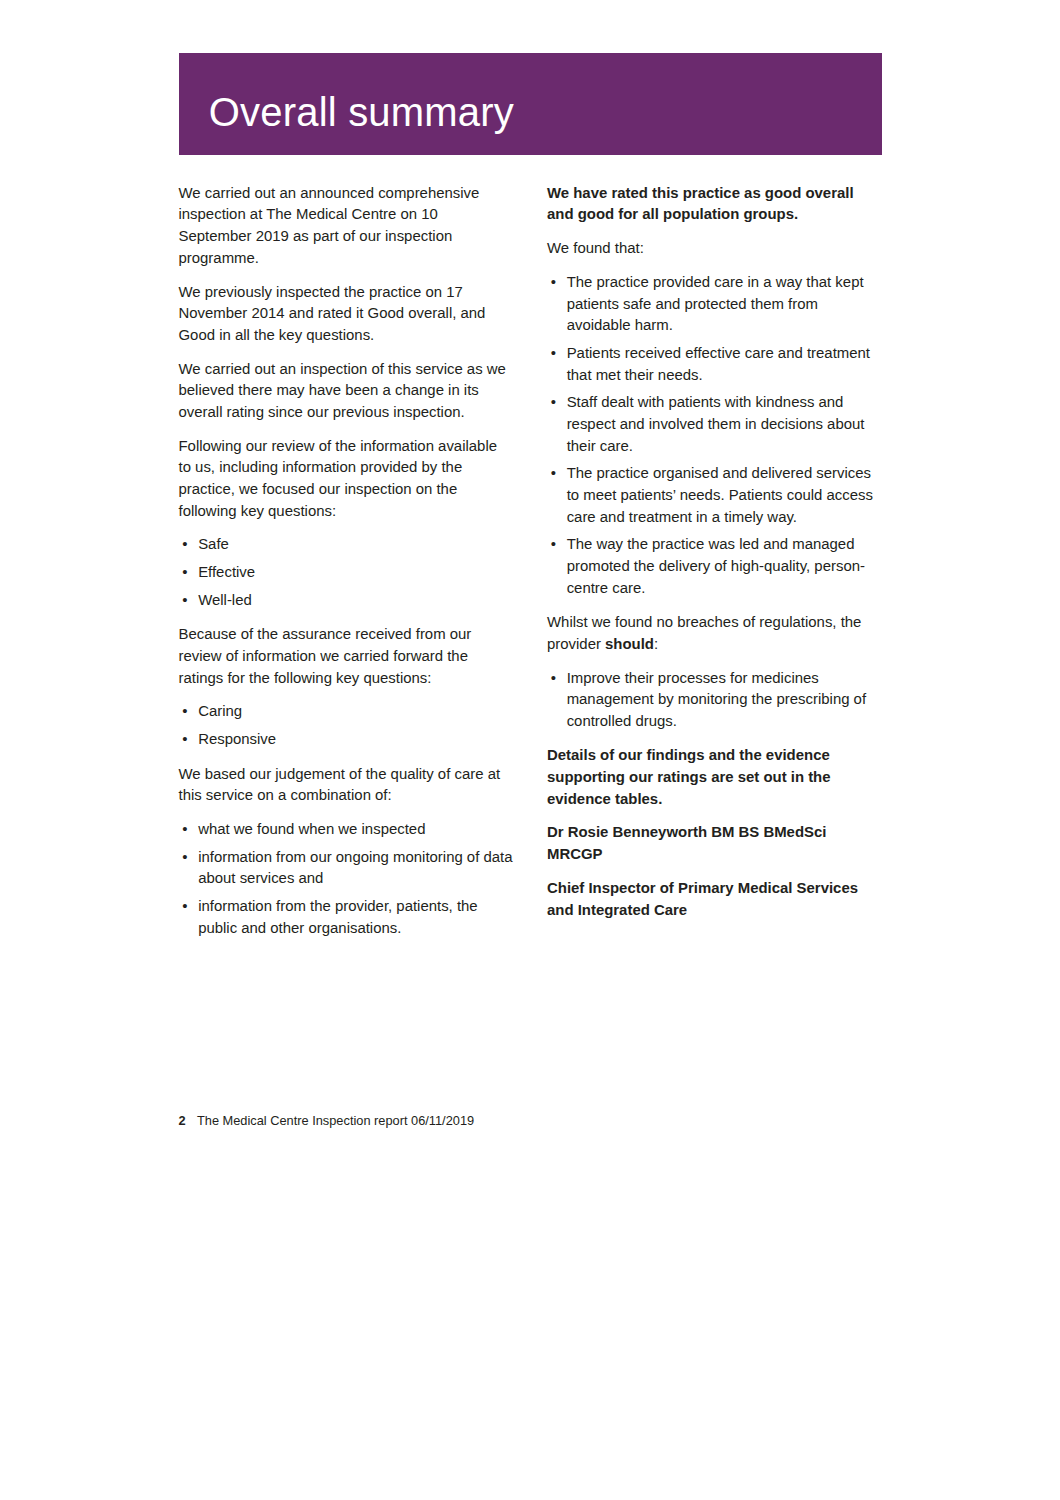Overall summary
We carried out an announced comprehensive inspection at The Medical Centre on 10 September 2019 as part of our inspection programme.
We previously inspected the practice on 17 November 2014 and rated it Good overall, and Good in all the key questions.
We carried out an inspection of this service as we believed there may have been a change in its overall rating since our previous inspection.
Following our review of the information available to us, including information provided by the practice, we focused our inspection on the following key questions:
Safe
Effective
Well-led
Because of the assurance received from our review of information we carried forward the ratings for the following key questions:
Caring
Responsive
We based our judgement of the quality of care at this service on a combination of:
what we found when we inspected
information from our ongoing monitoring of data about services and
information from the provider, patients, the public and other organisations.
We have rated this practice as good overall and good for all population groups.
We found that:
The practice provided care in a way that kept patients safe and protected them from avoidable harm.
Patients received effective care and treatment that met their needs.
Staff dealt with patients with kindness and respect and involved them in decisions about their care.
The practice organised and delivered services to meet patients’ needs. Patients could access care and treatment in a timely way.
The way the practice was led and managed promoted the delivery of high-quality, person-centre care.
Whilst we found no breaches of regulations, the provider should:
Improve their processes for medicines management by monitoring the prescribing of controlled drugs.
Details of our findings and the evidence supporting our ratings are set out in the evidence tables.
Dr Rosie Benneyworth BM BS BMedSci MRCGP
Chief Inspector of Primary Medical Services and Integrated Care
2 The Medical Centre Inspection report 06/11/2019